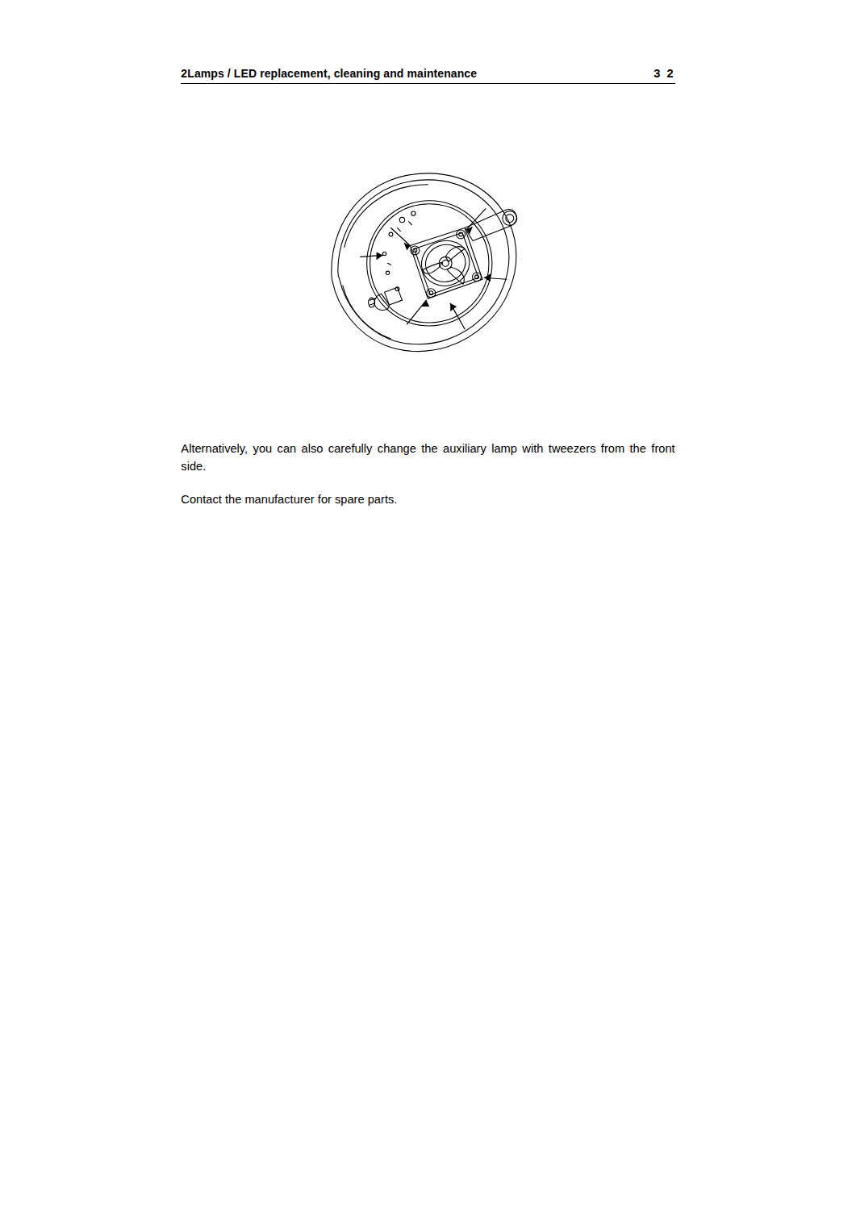2Lamps / LED replacement, cleaning and maintenance
3 2
Alternatively, you can also carefully change the auxiliary lamp with tweezers from the front side.
Contact the manufacturer for spare parts.